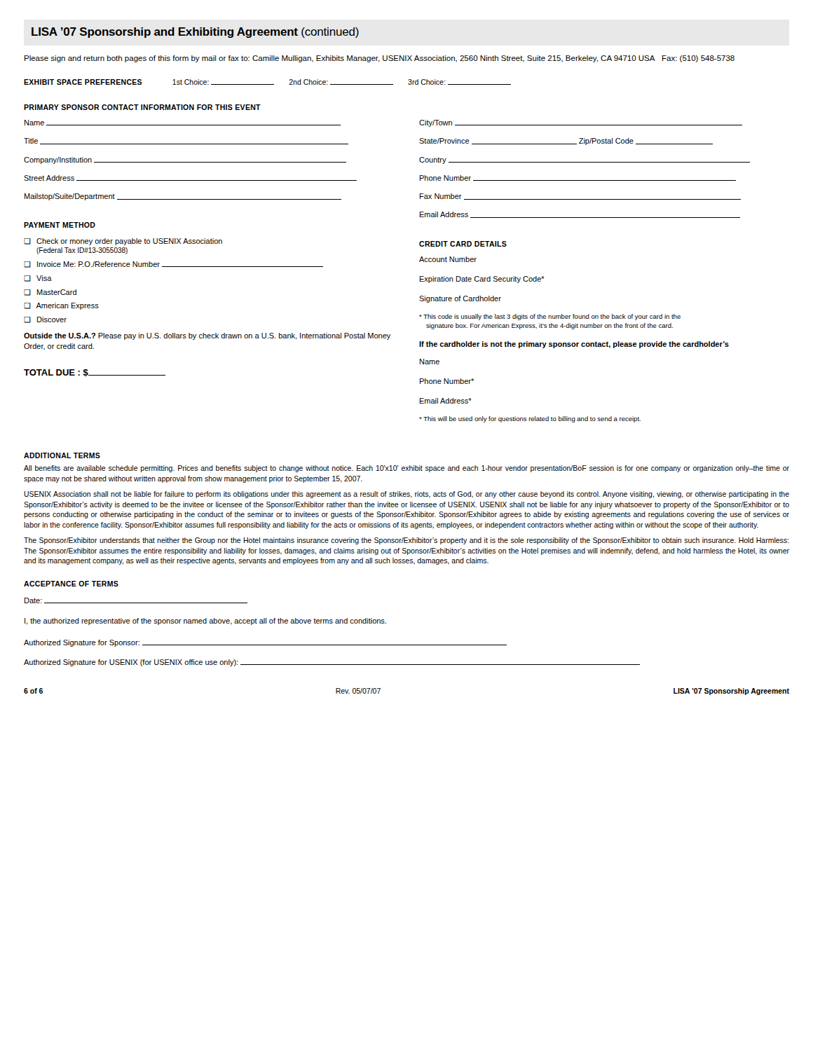LISA ’07 Sponsorship and Exhibiting Agreement (continued)
Please sign and return both pages of this form by mail or fax to: Camille Mulligan, Exhibits Manager, USENIX Association, 2560 Ninth Street, Suite 215, Berkeley, CA 94710 USA Fax: (510) 548-5738
Exhibit Space Preferences
1st Choice: 2nd Choice: 3rd Choice:
Primary Sponsor Contact Information for This Event
Name
Title
Company/Institution
Street Address
Mailstop/Suite/Department
Payment Method
❑ Check or money order payable to USENIX Association (Federal Tax ID#13-3055038)
❑ Invoice Me: P.O./Reference Number
❑ Visa
❑ MasterCard
❑ American Express
❑ Discover
Outside the U.S.A.? Please pay in U.S. dollars by check drawn on a U.S. bank, International Postal Money Order, or credit card.
TOTAL DUE : $
City/Town
State/Province Zip/Postal Code
Country
Phone Number
Fax Number
Email Address
Credit Card Details
Account Number
Expiration Date Card Security Code*
Signature of Cardholder
* This code is usually the last 3 digits of the number found on the back of your card in the signature box. For American Express, it’s the 4-digit number on the front of the card.
If the cardholder is not the primary sponsor contact, please provide the cardholder’s
Name
Phone Number*
Email Address*
* This will be used only for questions related to billing and to send a receipt.
Additional Terms
All benefits are available schedule permitting. Prices and benefits subject to change without notice. Each 10'x10' exhibit space and each 1-hour vendor presentation/BoF session is for one company or organization only–the time or space may not be shared without written approval from show management prior to September 15, 2007.
USENIX Association shall not be liable for failure to perform its obligations under this agreement as a result of strikes, riots, acts of God, or any other cause beyond its control. Anyone visiting, viewing, or otherwise participating in the Sponsor/Exhibitor’s activity is deemed to be the invitee or licensee of the Sponsor/Exhibitor rather than the invitee or licensee of USENIX. USENIX shall not be liable for any injury whatsoever to property of the Sponsor/Exhibitor or to persons conducting or otherwise participating in the conduct of the seminar or to invitees or guests of the Sponsor/Exhibitor. Sponsor/Exhibitor agrees to abide by existing agreements and regulations covering the use of services or labor in the conference facility. Sponsor/Exhibitor assumes full responsibility and liability for the acts or omissions of its agents, employees, or independent contractors whether acting within or without the scope of their authority.
The Sponsor/Exhibitor understands that neither the Group nor the Hotel maintains insurance covering the Sponsor/Exhibitor’s property and it is the sole responsibility of the Sponsor/Exhibitor to obtain such insurance. Hold Harmless: The Sponsor/Exhibitor assumes the entire responsibility and liability for losses, damages, and claims arising out of Sponsor/Exhibitor’s activities on the Hotel premises and will indemnify, defend, and hold harmless the Hotel, its owner and its management company, as well as their respective agents, servants and employees from any and all such losses, damages, and claims.
Acceptance of Terms
Date:
I, the authorized representative of the sponsor named above, accept all of the above terms and conditions.
Authorized Signature for Sponsor:
Authorized Signature for USENIX (for USENIX office use only):
6 of 6
Rev. 05/07/07
LISA ’07 Sponsorship Agreement